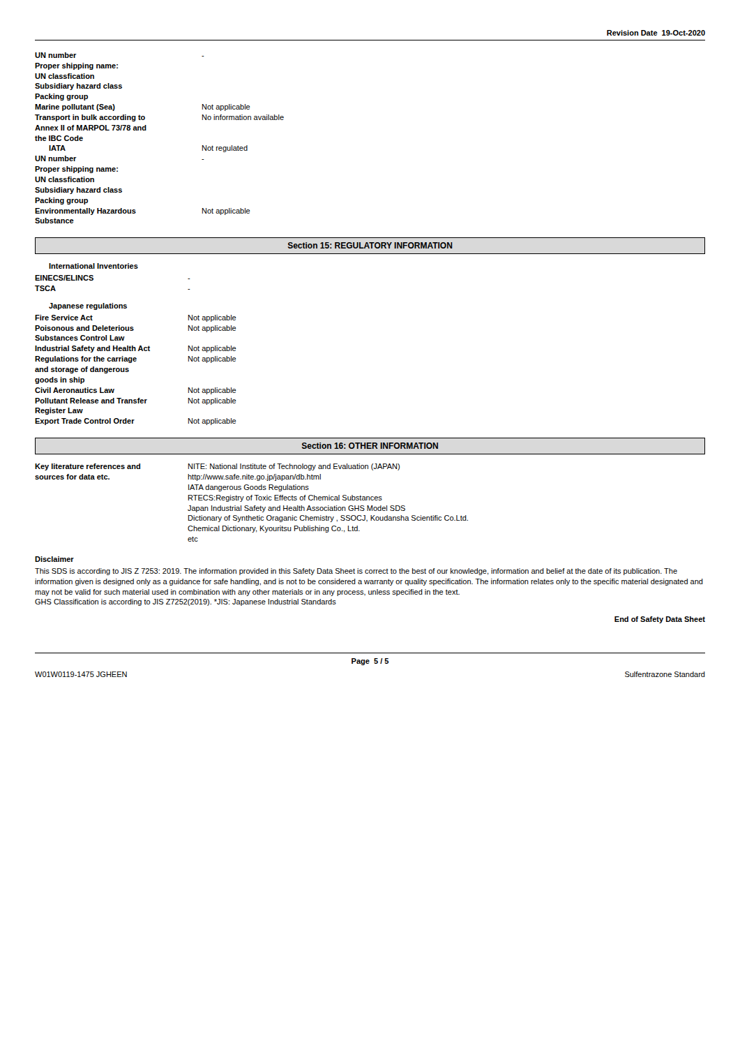Revision Date 19-Oct-2020
| UN number | - |
| Proper shipping name: | |
| UN classfication | |
| Subsidiary hazard class | |
| Packing group | |
| Marine pollutant (Sea) | Not applicable |
| Transport in bulk according to | No information available |
| Annex II of MARPOL 73/78 and | |
| the IBC Code | |
| IATA | Not regulated |
| UN number | - |
| Proper shipping name: | |
| UN classfication | |
| Subsidiary hazard class | |
| Packing group | |
| Environmentally Hazardous | Not applicable |
| Substance | |
Section 15: REGULATORY INFORMATION
International Inventories
| EINECS/ELINCS | - |
| TSCA | - |
Japanese regulations
| Fire Service Act | Not applicable |
| Poisonous and Deleterious | Not applicable |
| Substances Control Law | |
| Industrial Safety and Health Act | Not applicable |
| Regulations for the carriage | Not applicable |
| and storage of dangerous | |
| goods in ship | |
| Civil Aeronautics Law | Not applicable |
| Pollutant Release and Transfer | Not applicable |
| Register Law | |
| Export Trade Control Order | Not applicable |
Section 16: OTHER INFORMATION
| Key literature references and sources for data etc. | NITE: National Institute of Technology and Evaluation (JAPAN) http://www.safe.nite.go.jp/japan/db.html IATA dangerous Goods Regulations RTECS:Registry of Toxic Effects of Chemical Substances Japan Industrial Safety and Health Association GHS Model SDS Dictionary of Synthetic Oraganic Chemistry , SSOCJ, Koudansha Scientific Co.Ltd. Chemical Dictionary, Kyouritsu Publishing Co., Ltd. etc |
Disclaimer
This SDS is according to JIS Z 7253: 2019. The information provided in this Safety Data Sheet is correct to the best of our knowledge, information and belief at the date of its publication. The information given is designed only as a guidance for safe handling, and is not to be considered a warranty or quality specification. The information relates only to the specific material designated and may not be valid for such material used in combination with any other materials or in any process, unless specified in the text.
GHS Classification is according to JIS Z7252(2019). *JIS: Japanese Industrial Standards
End of Safety Data Sheet
Page 5 / 5
W01W0119-1475 JGHEEN
Sulfentrazone Standard